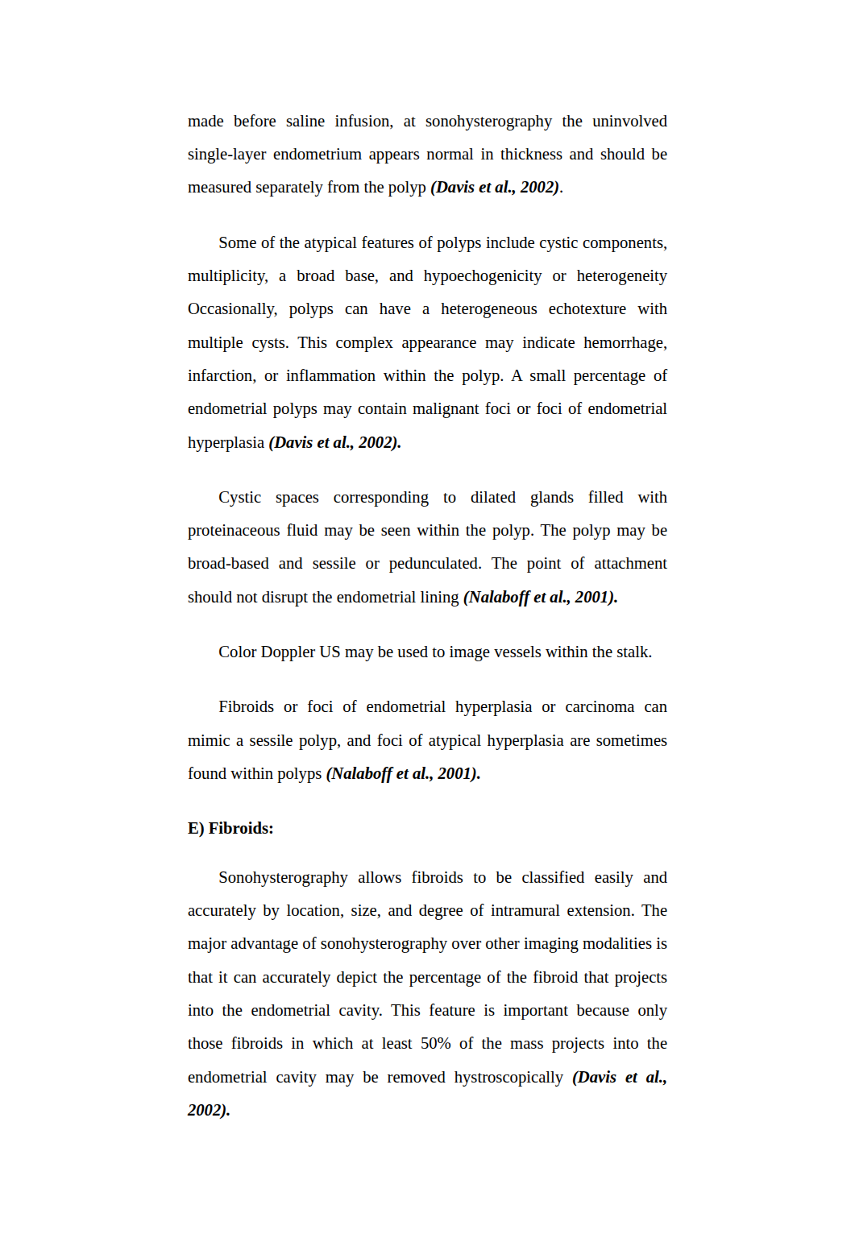made before saline infusion, at sonohysterography the uninvolved single-layer endometrium appears normal in thickness and should be measured separately from the polyp (Davis et al., 2002).
Some of the atypical features of polyps include cystic components, multiplicity, a broad base, and hypoechogenicity or heterogeneity Occasionally, polyps can have a heterogeneous echotexture with multiple cysts. This complex appearance may indicate hemorrhage, infarction, or inflammation within the polyp. A small percentage of endometrial polyps may contain malignant foci or foci of endometrial hyperplasia (Davis et al., 2002).
Cystic spaces corresponding to dilated glands filled with proteinaceous fluid may be seen within the polyp. The polyp may be broad-based and sessile or pedunculated. The point of attachment should not disrupt the endometrial lining (Nalaboff et al., 2001).
Color Doppler US may be used to image vessels within the stalk.
Fibroids or foci of endometrial hyperplasia or carcinoma can mimic a sessile polyp, and foci of atypical hyperplasia are sometimes found within polyps (Nalaboff et al., 2001).
E) Fibroids:
Sonohysterography allows fibroids to be classified easily and accurately by location, size, and degree of intramural extension. The major advantage of sonohysterography over other imaging modalities is that it can accurately depict the percentage of the fibroid that projects into the endometrial cavity. This feature is important because only those fibroids in which at least 50% of the mass projects into the endometrial cavity may be removed hystroscopically (Davis et al., 2002).